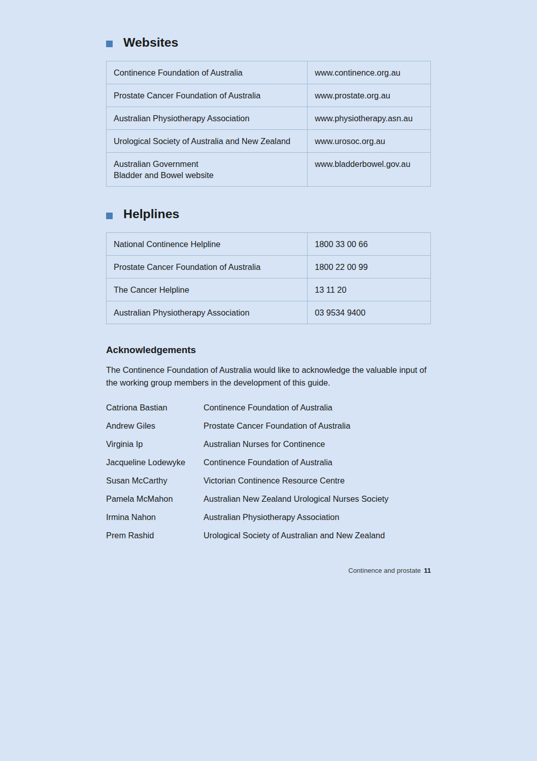Websites
| Continence Foundation of Australia | www.continence.org.au |
| Prostate Cancer Foundation of Australia | www.prostate.org.au |
| Australian Physiotherapy Association | www.physiotherapy.asn.au |
| Urological Society of Australia and New Zealand | www.urosoc.org.au |
| Australian Government Bladder and Bowel website | www.bladderbowel.gov.au |
Helplines
| National Continence Helpline | 1800 33 00 66 |
| Prostate Cancer Foundation of Australia | 1800 22 00 99 |
| The Cancer Helpline | 13 11 20 |
| Australian Physiotherapy Association | 03 9534 9400 |
Acknowledgements
The Continence Foundation of Australia would like to acknowledge the valuable input of the working group members in the development of this guide.
| Catriona Bastian | Continence Foundation of Australia |
| Andrew Giles | Prostate Cancer Foundation of Australia |
| Virginia Ip | Australian Nurses for Continence |
| Jacqueline Lodewyke | Continence Foundation of Australia |
| Susan McCarthy | Victorian Continence Resource Centre |
| Pamela McMahon | Australian New Zealand Urological Nurses Society |
| Irmina Nahon | Australian Physiotherapy Association |
| Prem Rashid | Urological Society of Australian and New Zealand |
Continence and prostate11